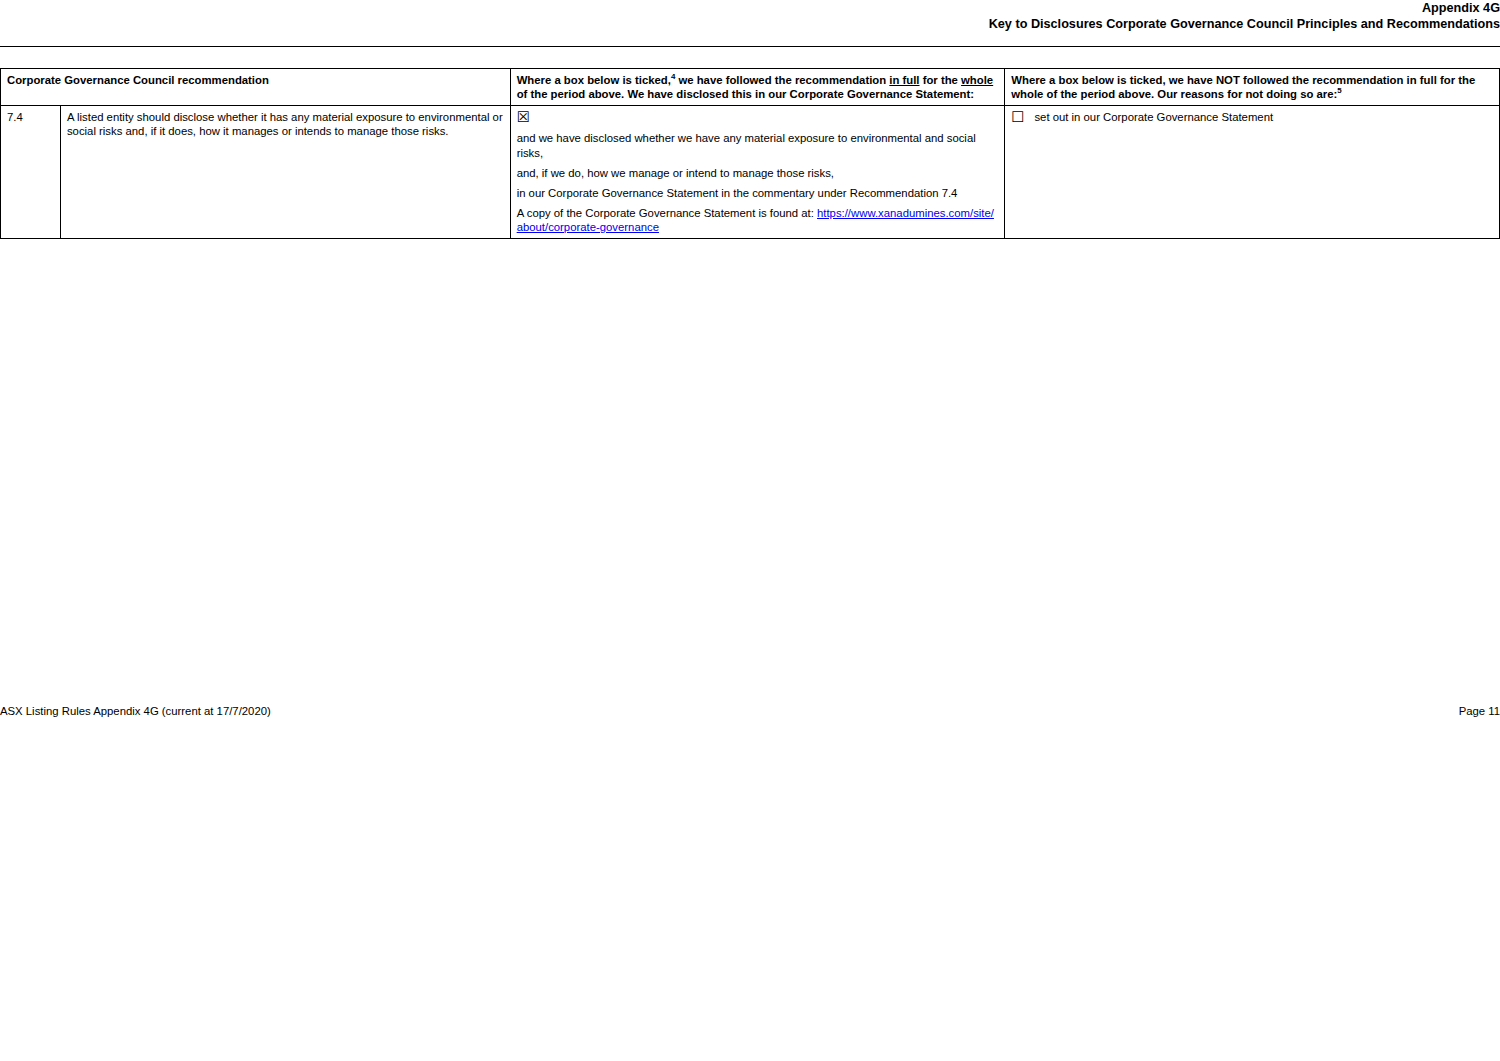Appendix 4G Key to Disclosures Corporate Governance Council Principles and Recommendations
| Corporate Governance Council recommendation | Where a box below is ticked, 4 we have followed the recommendation in full for the whole of the period above. We have disclosed this in our Corporate Governance Statement: | Where a box below is ticked, we have NOT followed the recommendation in full for the whole of the period above. Our reasons for not doing so are: 5 |
| --- | --- | --- |
| 7.4 | A listed entity should disclose whether it has any material exposure to environmental or social risks and, if it does, how it manages or intends to manage those risks. | ☒ and we have disclosed whether we have any material exposure to environmental and social risks, and, if we do, how we manage or intend to manage those risks, in our Corporate Governance Statement in the commentary under Recommendation 7.4 A copy of the Corporate Governance Statement is found at: https://www.xanadumines.com/site/about/corporate-governance | ☐ set out in our Corporate Governance Statement |
ASX Listing Rules Appendix 4G (current at 17/7/2020)
Page 11